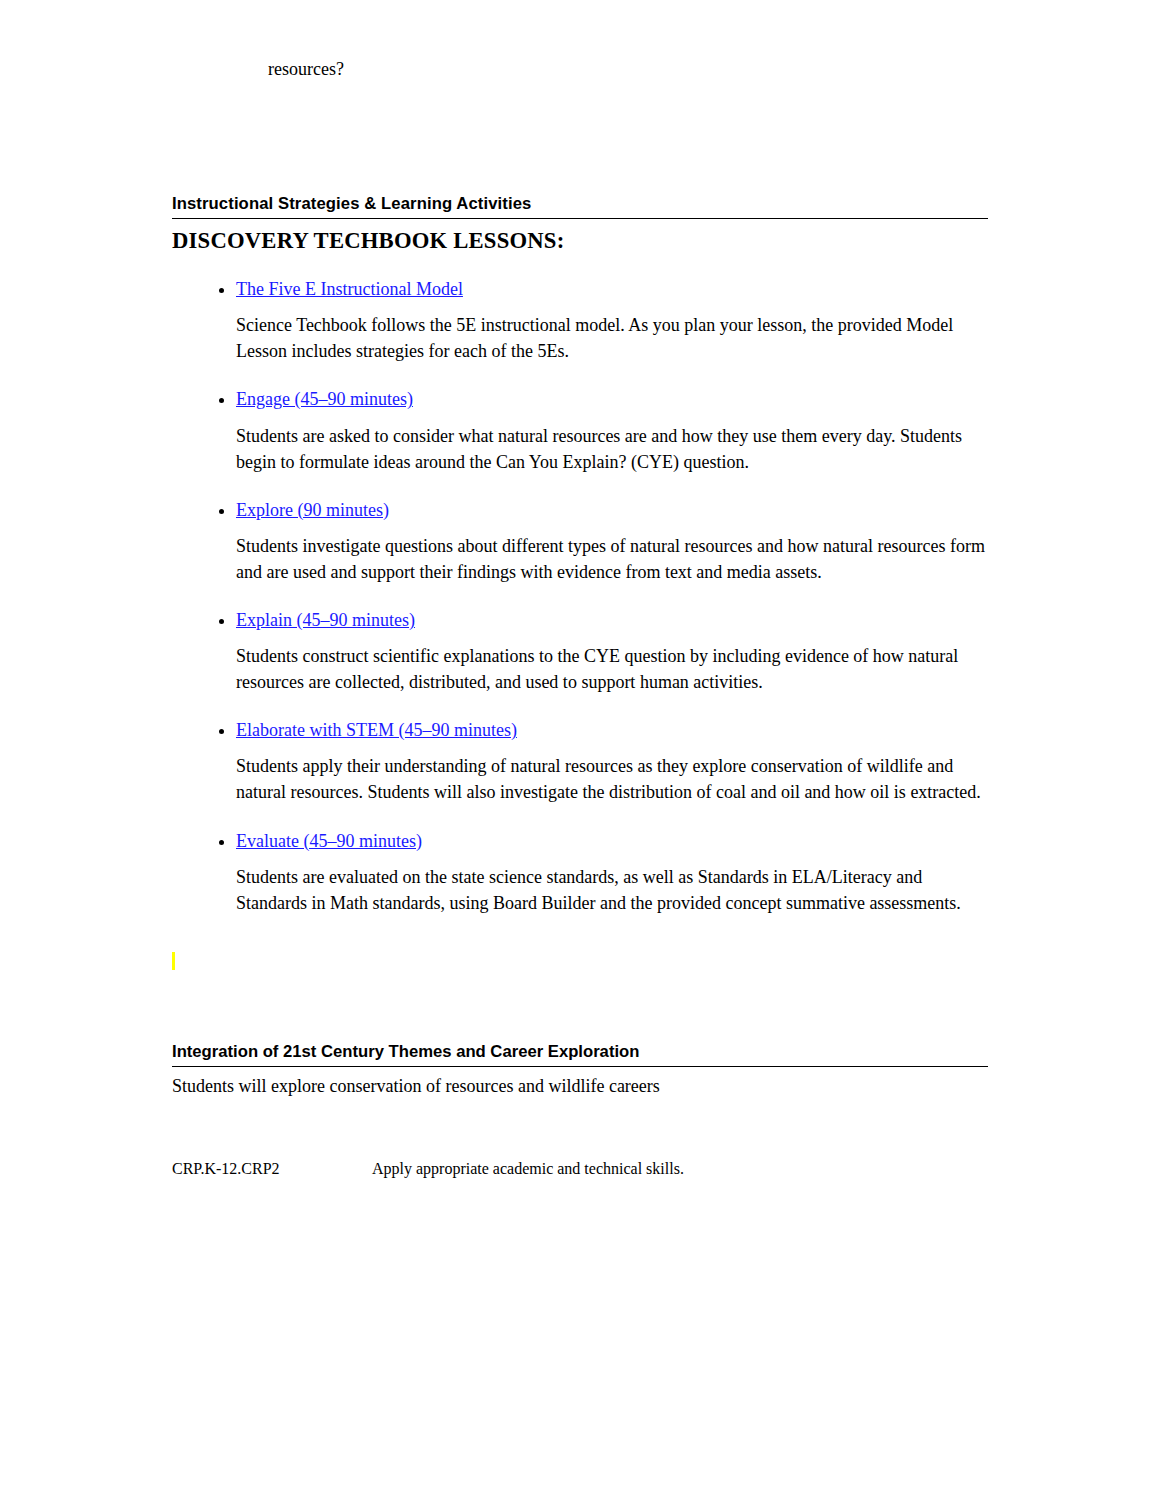resources?
Instructional Strategies & Learning Activities
DISCOVERY TECHBOOK LESSONS:
The Five E Instructional Model
Science Techbook follows the 5E instructional model. As you plan your lesson, the provided Model Lesson includes strategies for each of the 5Es.
Engage (45–90 minutes)
Students are asked to consider what natural resources are and how they use them every day. Students begin to formulate ideas around the Can You Explain? (CYE) question.
Explore (90 minutes)
Students investigate questions about different types of natural resources and how natural resources form and are used and support their findings with evidence from text and media assets.
Explain (45–90 minutes)
Students construct scientific explanations to the CYE question by including evidence of how natural resources are collected, distributed, and used to support human activities.
Elaborate with STEM (45–90 minutes)
Students apply their understanding of natural resources as they explore conservation of wildlife and natural resources. Students will also investigate the distribution of coal and oil and how oil is extracted.
Evaluate (45–90 minutes)
Students are evaluated on the state science standards, as well as Standards in ELA/Literacy and Standards in Math standards, using Board Builder and the provided concept summative assessments.
Integration of 21st Century Themes and Career Exploration
Students will explore conservation of resources and wildlife careers
| CRP.K-12.CRP2 | Apply appropriate academic and technical skills. |